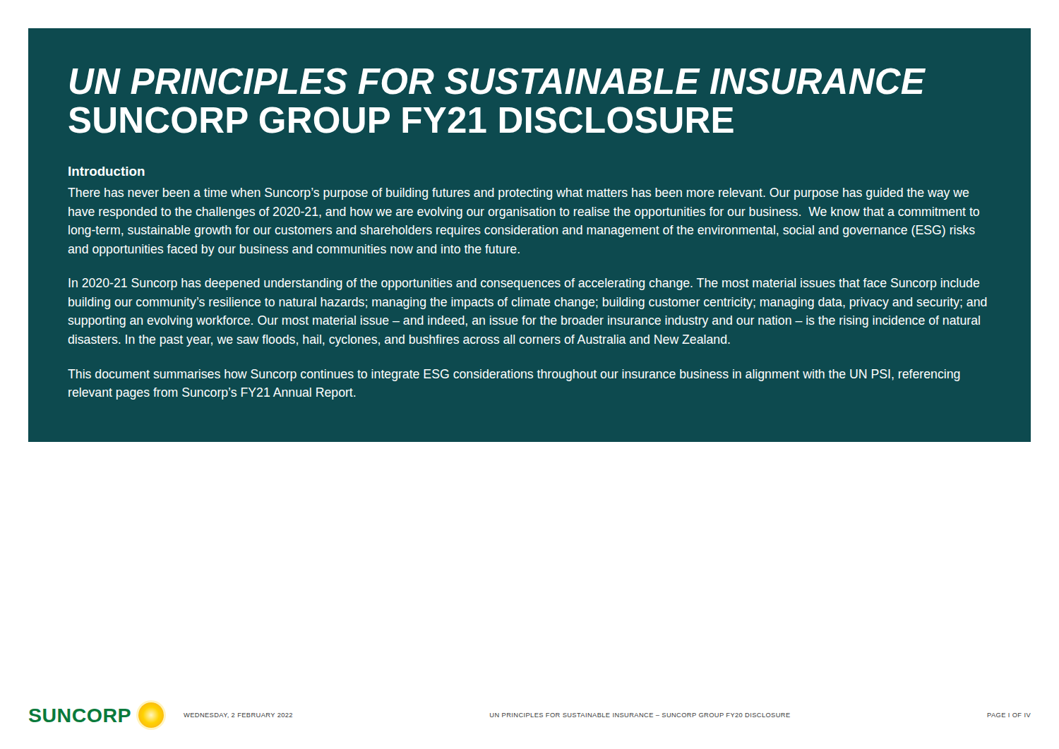UN PRINCIPLES FOR SUSTAINABLE INSURANCE SUNCORP GROUP FY21 DISCLOSURE
Introduction
There has never been a time when Suncorp’s purpose of building futures and protecting what matters has been more relevant. Our purpose has guided the way we have responded to the challenges of 2020-21, and how we are evolving our organisation to realise the opportunities for our business. We know that a commitment to long-term, sustainable growth for our customers and shareholders requires consideration and management of the environmental, social and governance (ESG) risks and opportunities faced by our business and communities now and into the future.
In 2020-21 Suncorp has deepened understanding of the opportunities and consequences of accelerating change. The most material issues that face Suncorp include building our community’s resilience to natural hazards; managing the impacts of climate change; building customer centricity; managing data, privacy and security; and supporting an evolving workforce. Our most material issue – and indeed, an issue for the broader insurance industry and our nation – is the rising incidence of natural disasters. In the past year, we saw floods, hail, cyclones, and bushfires across all corners of Australia and New Zealand.
This document summarises how Suncorp continues to integrate ESG considerations throughout our insurance business in alignment with the UN PSI, referencing relevant pages from Suncorp’s FY21 Annual Report.
SUNCORP
Wednesday, 2 February 2022 UN Principles for Sustainable Insurance – Suncorp Group FY20 Disclosure Page i of iv